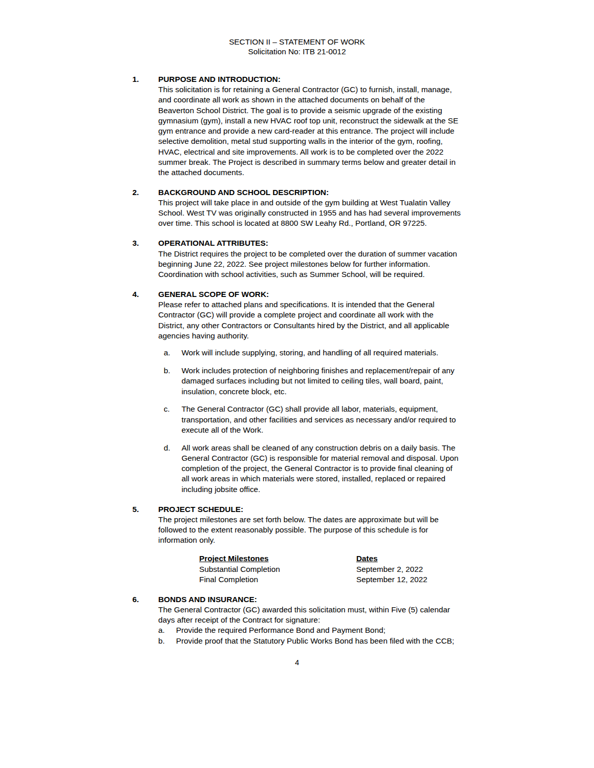SECTION II – STATEMENT OF WORK
Solicitation No: ITB 21-0012
1.
Purpose and Introduction:
This solicitation is for retaining a General Contractor (GC) to furnish, install, manage, and coordinate all work as shown in the attached documents on behalf of the Beaverton School District. The goal is to provide a seismic upgrade of the existing gymnasium (gym), install a new HVAC roof top unit, reconstruct the sidewalk at the SE gym entrance and provide a new card-reader at this entrance. The project will include selective demolition, metal stud supporting walls in the interior of the gym, roofing, HVAC, electrical and site improvements. All work is to be completed over the 2022 summer break. The Project is described in summary terms below and greater detail in the attached documents.
2.
Background and School Description:
This project will take place in and outside of the gym building at West Tualatin Valley School. West TV was originally constructed in 1955 and has had several improvements over time. This school is located at 8800 SW Leahy Rd., Portland, OR 97225.
3.
Operational Attributes:
The District requires the project to be completed over the duration of summer vacation beginning June 22, 2022. See project milestones below for further information. Coordination with school activities, such as Summer School, will be required.
4.
General Scope of Work:
Please refer to attached plans and specifications. It is intended that the General Contractor (GC) will provide a complete project and coordinate all work with the District, any other Contractors or Consultants hired by the District, and all applicable agencies having authority.
a. Work will include supplying, storing, and handling of all required materials.
b. Work includes protection of neighboring finishes and replacement/repair of any damaged surfaces including but not limited to ceiling tiles, wall board, paint, insulation, concrete block, etc.
c. The General Contractor (GC) shall provide all labor, materials, equipment, transportation, and other facilities and services as necessary and/or required to execute all of the Work.
d. All work areas shall be cleaned of any construction debris on a daily basis. The General Contractor (GC) is responsible for material removal and disposal. Upon completion of the project, the General Contractor is to provide final cleaning of all work areas in which materials were stored, installed, replaced or repaired including jobsite office.
5.
Project Schedule:
The project milestones are set forth below. The dates are approximate but will be followed to the extent reasonably possible. The purpose of this schedule is for information only.
| Project Milestones | Dates |
| Substantial Completion | September 2, 2022 |
| Final Completion | September 12, 2022 |
6.
Bonds and Insurance:
The General Contractor (GC) awarded this solicitation must, within Five (5) calendar days after receipt of the Contract for signature:
a. Provide the required Performance Bond and Payment Bond;
b. Provide proof that the Statutory Public Works Bond has been filed with the CCB;
4